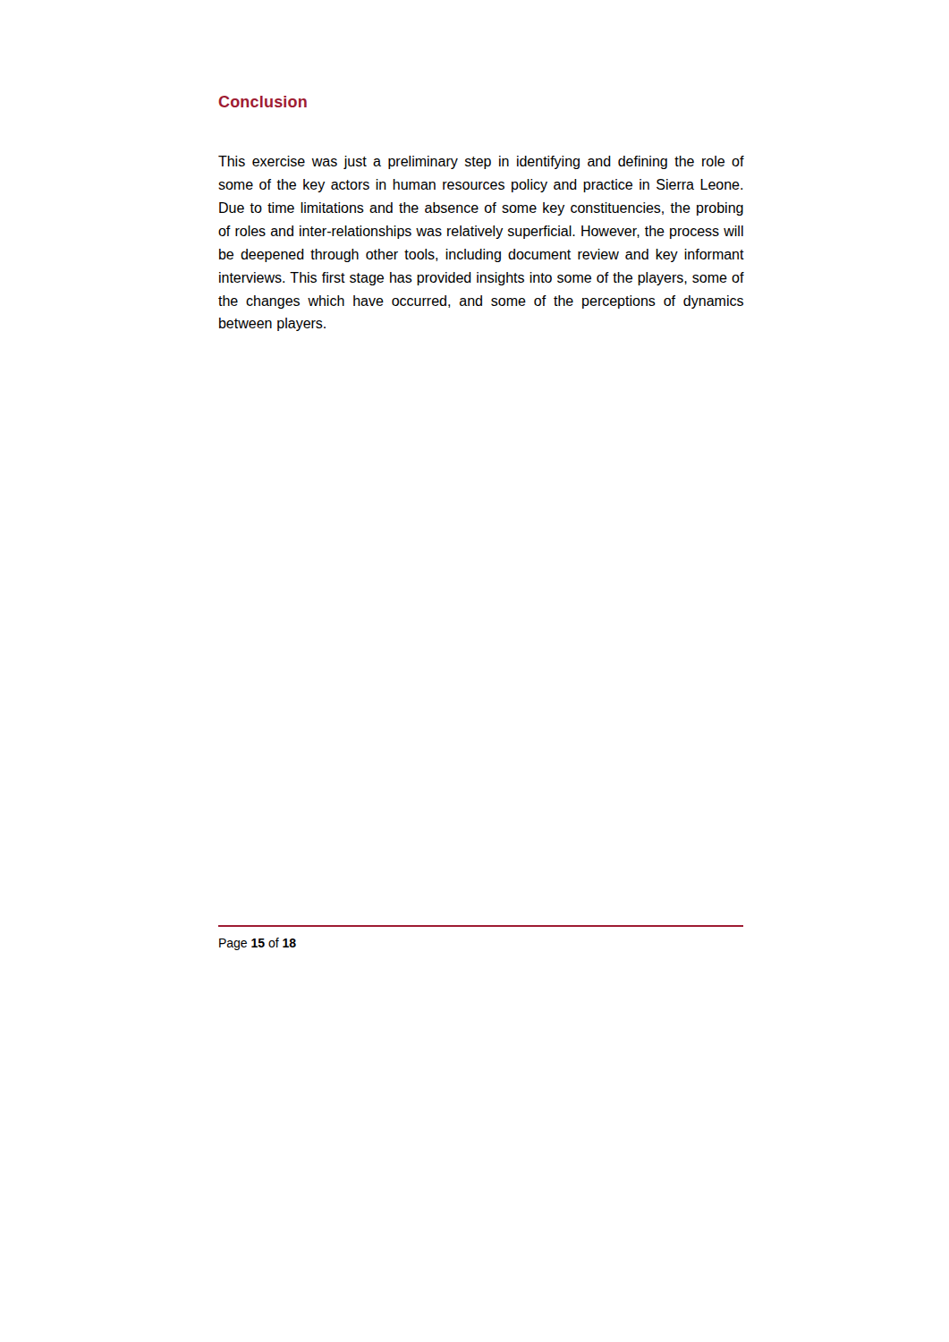Conclusion
This exercise was just a preliminary step in identifying and defining the role of some of the key actors in human resources policy and practice in Sierra Leone. Due to time limitations and the absence of some key constituencies, the probing of roles and inter-relationships was relatively superficial. However, the process will be deepened through other tools, including document review and key informant interviews. This first stage has provided insights into some of the players, some of the changes which have occurred, and some of the perceptions of dynamics between players.
Page 15 of 18